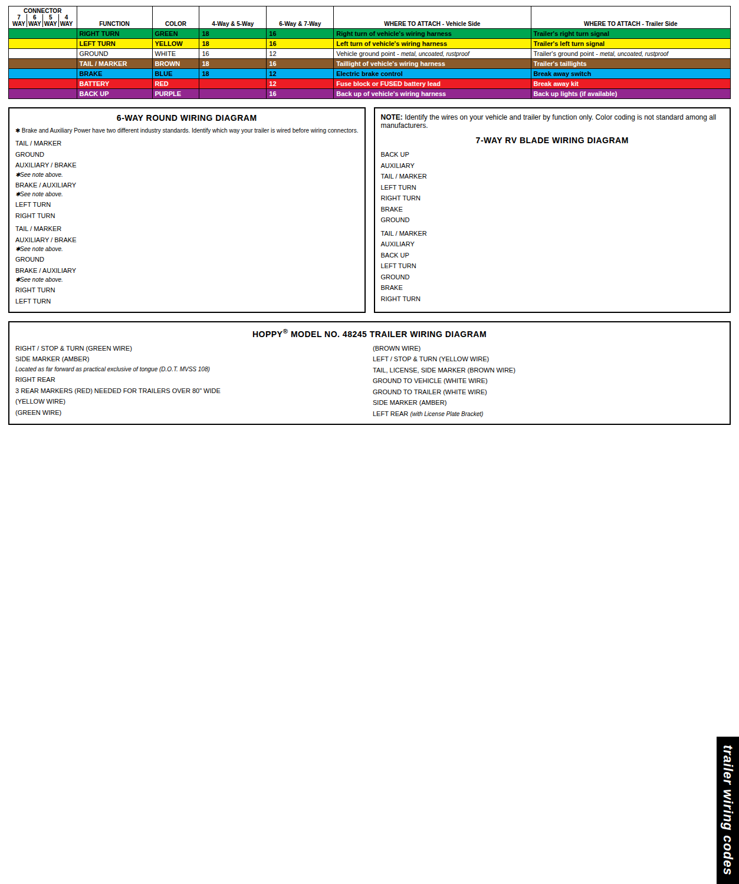| CONNECTOR 7 WAY 6 WAY 5 WAY 4 WAY | FUNCTION | COLOR | 4-Way & 5-Way | 6-Way & 7-Way | WHERE TO ATTACH - Vehicle Side | WHERE TO ATTACH - Trailer Side |
| --- | --- | --- | --- | --- | --- | --- |
| | RIGHT TURN | GREEN | 18 | 16 | Right turn of vehicle's wiring harness | Trailer's right turn signal |
| | LEFT TURN | YELLOW | 18 | 16 | Left turn of vehicle's wiring harness | Trailer's left turn signal |
| | GROUND | WHITE | 16 | 12 | Vehicle ground point - metal, uncoated, rustproof | Trailer's ground point - metal, uncoated, rustproof |
| | TAIL / MARKER | BROWN | 18 | 16 | Taillight of vehicle's wiring harness | Trailer's taillights |
| | BRAKE | BLUE | 18 | 12 | Electric brake control | Break away switch |
| | BATTERY | RED | | 12 | Fuse block or FUSED battery lead | Break away kit |
| | BACK UP | PURPLE | | 16 | Back up of vehicle's wiring harness | Back up lights (if available) |
6-WAY ROUND WIRING DIAGRAM
✱ Brake and Auxiliary Power have two different industry standards. Identify which way your trailer is wired before wiring connectors.
TAIL / MARKER
GROUND
AUXILIARY / BRAKE ✱See note above.
BRAKE / AUXILIARY ✱See note above.
LEFT TURN
RIGHT TURN
TAIL / MARKER
AUXILIARY / BRAKE ✱See note above.
GROUND
BRAKE / AUXILIARY ✱See note above.
RIGHT TURN
LEFT TURN
NOTE: Identify the wires on your vehicle and trailer by function only. Color coding is not standard among all manufacturers.
7-WAY RV BLADE WIRING DIAGRAM
BACK UP
AUXILIARY
TAIL / MARKER
LEFT TURN
RIGHT TURN
BRAKE
GROUND
TAIL / MARKER
AUXILIARY
BACK UP
LEFT TURN
GROUND
BRAKE
RIGHT TURN
HOPPY® MODEL NO. 48245 TRAILER WIRING DIAGRAM
RIGHT / STOP & TURN (GREEN WIRE)
SIDE MARKER (AMBER)
Located as far forward as practical exclusive of tongue (D.O.T. MVSS 108)
RIGHT REAR
3 REAR MARKERS (RED) NEEDED FOR TRAILERS OVER 80" WIDE
(YELLOW WIRE)
(GREEN WIRE)
(BROWN WIRE)
LEFT / STOP & TURN (YELLOW WIRE)
TAIL, LICENSE, SIDE MARKER (BROWN WIRE)
GROUND TO VEHICLE (WHITE WIRE)
GROUND TO TRAILER (WHITE WIRE)
SIDE MARKER (AMBER)
LEFT REAR (with License Plate Bracket)
trailer wiring codes